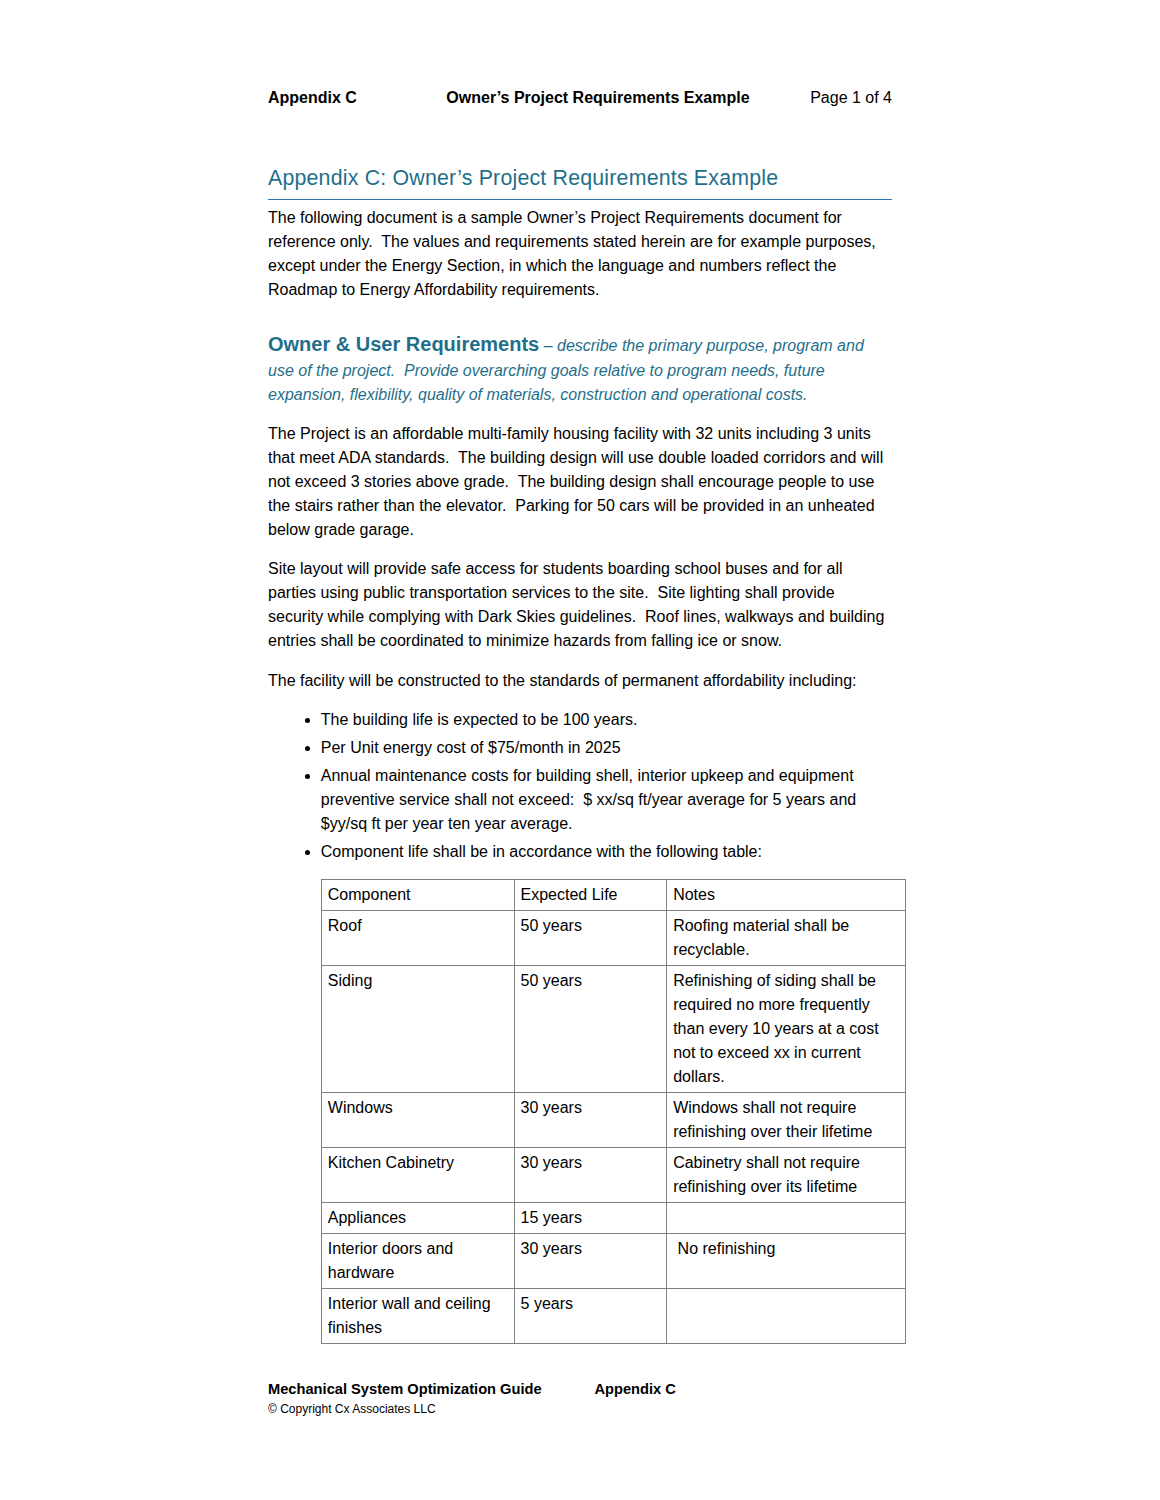Appendix C
Owner’s Project Requirements Example
Page 1 of 4
Appendix C: Owner’s Project Requirements Example
The following document is a sample Owner’s Project Requirements document for reference only. The values and requirements stated herein are for example purposes, except under the Energy Section, in which the language and numbers reflect the Roadmap to Energy Affordability requirements.
Owner & User Requirements
– describe the primary purpose, program and use of the project. Provide overarching goals relative to program needs, future expansion, flexibility, quality of materials, construction and operational costs.
The Project is an affordable multi-family housing facility with 32 units including 3 units that meet ADA standards. The building design will use double loaded corridors and will not exceed 3 stories above grade. The building design shall encourage people to use the stairs rather than the elevator. Parking for 50 cars will be provided in an unheated below grade garage.
Site layout will provide safe access for students boarding school buses and for all parties using public transportation services to the site. Site lighting shall provide security while complying with Dark Skies guidelines. Roof lines, walkways and building entries shall be coordinated to minimize hazards from falling ice or snow.
The facility will be constructed to the standards of permanent affordability including:
The building life is expected to be 100 years.
Per Unit energy cost of $75/month in 2025
Annual maintenance costs for building shell, interior upkeep and equipment preventive service shall not exceed: $ xx/sq ft/year average for 5 years and $yy/sq ft per year ten year average.
Component life shall be in accordance with the following table:
| Component | Expected Life | Notes |
| Roof | 50 years | Roofing material shall be recyclable. |
| Siding | 50 years | Refinishing of siding shall be required no more frequently than every 10 years at a cost not to exceed xx in current dollars. |
| Windows | 30 years | Windows shall not require refinishing over their lifetime |
| Kitchen Cabinetry | 30 years | Cabinetry shall not require refinishing over its lifetime |
| Appliances | 15 years | |
| Interior doors and hardware | 30 years | No refinishing |
| Interior wall and ceiling finishes | 5 years | |
Mechanical System Optimization GuideAppendix C
© Copyright Cx Associates LLC